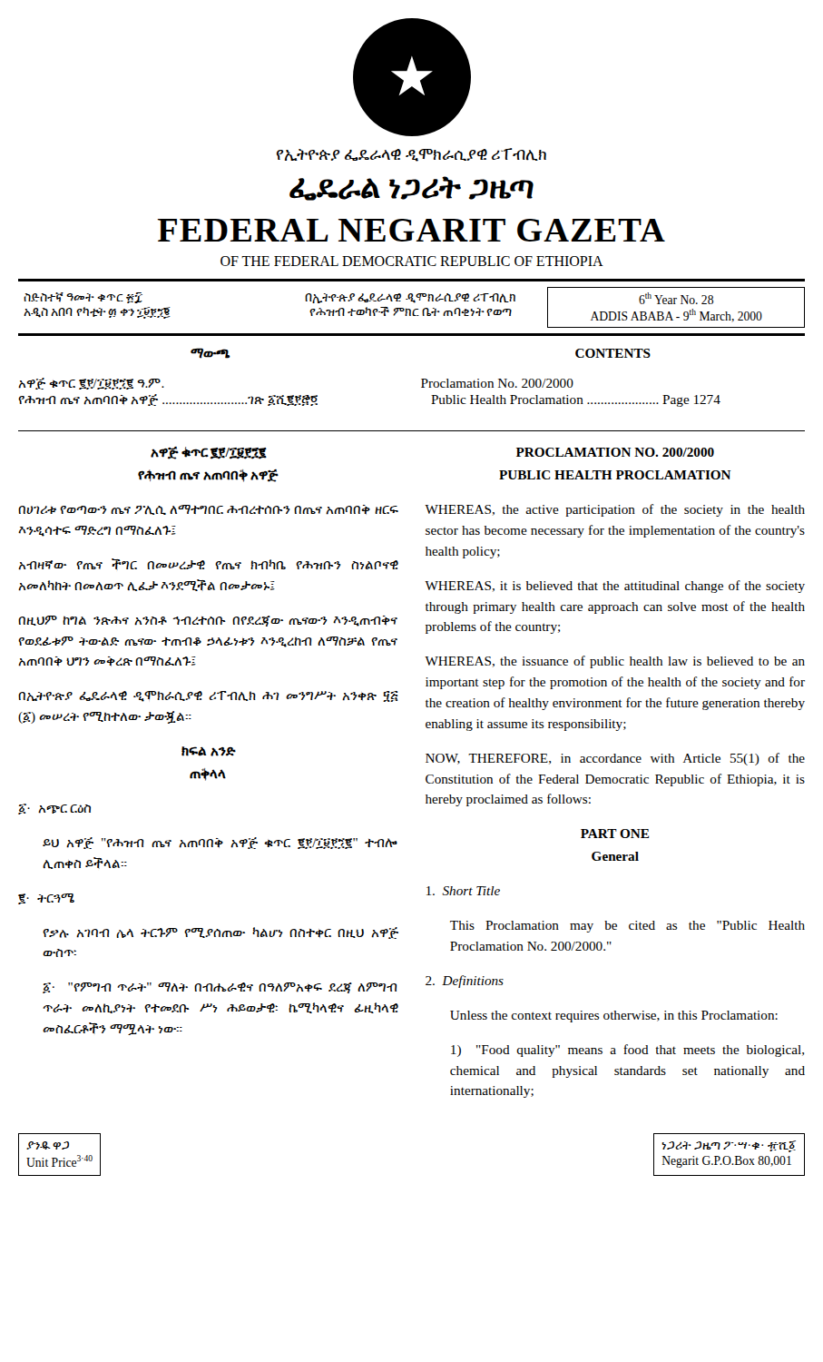★
የኢትዮጵያ ፌዴራላዊ ዲሞክራሲያዊ ሪፐብሊክ
ፌዴራል ነጋሪት ጋዜጣ
FEDERAL NEGARIT GAZETA
OF THE FEDERAL DEMOCRATIC REPUBLIC OF ETHIOPIA
ስድስተኛ ዓመት ቁጥር ፳፰
አዲስ አበባ የካቲት ፴ ቀን ፲፱፻፺፪
በኢትዮጵያ ፌዴራላዊ ዲሞክራሲያዊ ሪፐብሊክ
የሕዝብ ተወካዮች ምክር ቤት ጠባቂነት የወጣ
6th Year No. 28
ADDIS ABABA - 9th March, 2000
ማውጫ
አዋጅ ቁጥር ፪፻/፲፱፻፺፪ ዓ.ም.
የሕዝብ ጤና አጠባበቅ አዋጅ ......................... ገጽ ፩ሺ፪፻፸፬
CONTENTS
Proclamation No. 200/2000
Public Health Proclamation ..................... Page 1274
አዋጅ ቁጥር ፪፻/፲፱፻፺፪
የሕዝብ ጤና አጠባበቅ አዋጅ
በሀገሪቱ የወጣውን ጤና ፖሊሲ ለማተግበር ሕብረተሰቡን በጤና አጠባበቅ ዘርፍ እንዲሳተፍ ማድረግ በማስፈለጉ፤
አብዛኛው የጤና ችግር በመሠረታዊ የጤና ክብካቤ የሕዝቡን ስነልቦናዊ አመለካከት በመለወጥ ሊፈታ እንደሚችል በመታመኑ፤
በዚህም ከግል ንጽሕና አንስቶ ኅብረተሰቡ በየደረጃው ጤናውን እንዲጠብቅና የወደፊቱም ትውልድ ጤናው ተጠብቆ ኃላፊነቱን እንዲረከብ ለማስቻል የጤና አጠባበቅ ህግን መቅረጽ በማስፈለጉ፤
በኢትዮጵያ ፌዴራላዊ ዲሞክራሲያዊ ሪፐብሊክ ሕገ መንግሥት አንቀጽ ፶፭ (፩) መሠረት የሚከተለው ታውጇል።
ክፍል አንድ
ጠቅላላ
፩· አጭር ርዕስ
ይህ አዋጅ "የሕዝብ ጤና አጠባበቅ አዋጅ ቁጥር ፪፻/፲፱፻፺፪" ተብሎ ሊጠቀስ ይችላል።
፪· ትርጓሜ
የቃሉ አገባብ ሌላ ትርጉም የሚያሰጠው ካልሆነ በስተቀር በዚህ አዋጅ ውስጥ፡
፩· "የምግብ ጥራት" ማለት በብሔራዊና በዓለምአቀፍ ደረጃ ለምግብ ጥራት መለኪያነት የተመደቡ ሥነ ሕይወታዊ፡ ኬሚካላዊና ፊዚካላዊ መስፈርቶችን ማሟላት ነው።
PROCLAMATION NO. 200/2000
PUBLIC HEALTH PROCLAMATION
WHEREAS, the active participation of the society in the health sector has become necessary for the implementation of the country's health policy;
WHEREAS, it is believed that the attitudinal change of the society through primary health care approach can solve most of the health problems of the country;
WHEREAS, the issuance of public health law is believed to be an important step for the promotion of the health of the society and for the creation of healthy environment for the future generation thereby enabling it assume its responsibility;
NOW, THEREFORE, in accordance with Article 55(1) of the Constitution of the Federal Democratic Republic of Ethiopia, it is hereby proclaimed as follows:
PART ONE
General
1. Short Title
This Proclamation may be cited as the "Public Health Proclamation No. 200/2000."
2. Definitions
Unless the context requires otherwise, in this Proclamation:
1) "Food quality" means a food that meets the biological, chemical and physical standards set nationally and internationally;
ያንዱ ዋጋ
Unit Price3·40
ነጋሪት ጋዜጣ ፖ·ሣ·ቁ· ፹ሺ፩
Negarit G.P.O.Box 80,001